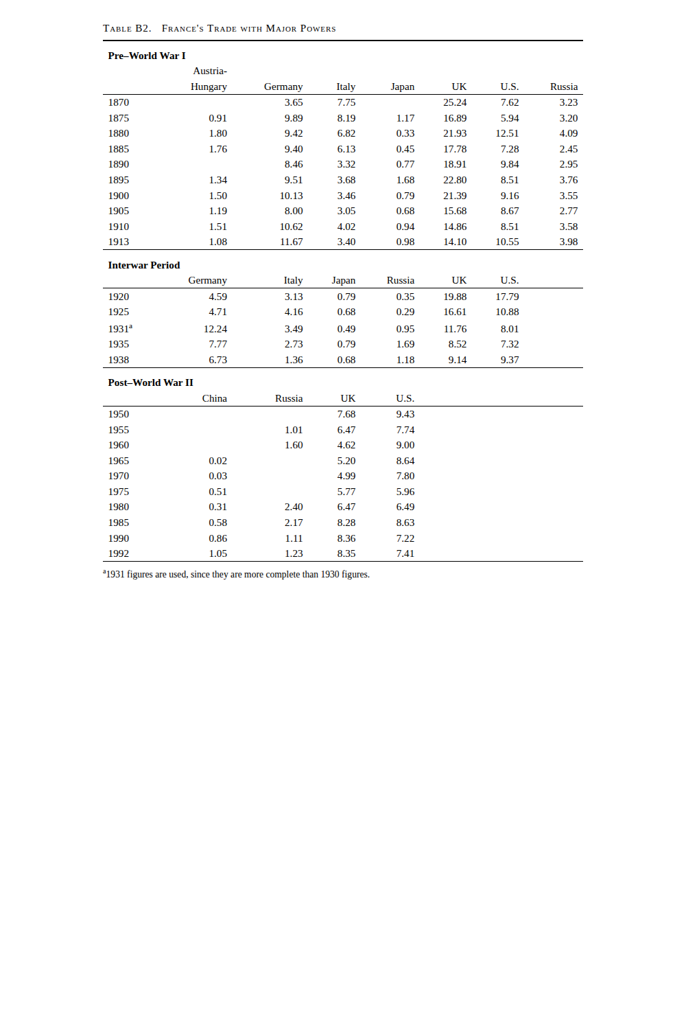Table B2. France's Trade with Major Powers
| Pre–World War I |
| --- |
| | Austria- | | | | | | |
| | Hungary | Germany | Italy | Japan | UK | U.S. | Russia |
| 1870 | | 3.65 | 7.75 | | 25.24 | 7.62 | 3.23 |
| 1875 | 0.91 | 9.89 | 8.19 | 1.17 | 16.89 | 5.94 | 3.20 |
| 1880 | 1.80 | 9.42 | 6.82 | 0.33 | 21.93 | 12.51 | 4.09 |
| 1885 | 1.76 | 9.40 | 6.13 | 0.45 | 17.78 | 7.28 | 2.45 |
| 1890 | | 8.46 | 3.32 | 0.77 | 18.91 | 9.84 | 2.95 |
| 1895 | 1.34 | 9.51 | 3.68 | 1.68 | 22.80 | 8.51 | 3.76 |
| 1900 | 1.50 | 10.13 | 3.46 | 0.79 | 21.39 | 9.16 | 3.55 |
| 1905 | 1.19 | 8.00 | 3.05 | 0.68 | 15.68 | 8.67 | 2.77 |
| 1910 | 1.51 | 10.62 | 4.02 | 0.94 | 14.86 | 8.51 | 3.58 |
| 1913 | 1.08 | 11.67 | 3.40 | 0.98 | 14.10 | 10.55 | 3.98 |
| Interwar Period |
| | Germany | Italy | Japan | Russia | UK | U.S. | |
| 1920 | 4.59 | 3.13 | 0.79 | 0.35 | 19.88 | 17.79 | |
| 1925 | 4.71 | 4.16 | 0.68 | 0.29 | 16.61 | 10.88 | |
| 1931 a | 12.24 | 3.49 | 0.49 | 0.95 | 11.76 | 8.01 | |
| 1935 | 7.77 | 2.73 | 0.79 | 1.69 | 8.52 | 7.32 | |
| 1938 | 6.73 | 1.36 | 0.68 | 1.18 | 9.14 | 9.37 | |
| Post–World War II |
| | China | Russia | UK | U.S. | | | |
| 1950 | | | 7.68 | 9.43 | | | |
| 1955 | | 1.01 | 6.47 | 7.74 | | | |
| 1960 | | 1.60 | 4.62 | 9.00 | | | |
| 1965 | 0.02 | | 5.20 | 8.64 | | | |
| 1970 | 0.03 | | 4.99 | 7.80 | | | |
| 1975 | 0.51 | | 5.77 | 5.96 | | | |
| 1980 | 0.31 | 2.40 | 6.47 | 6.49 | | | |
| 1985 | 0.58 | 2.17 | 8.28 | 8.63 | | | |
| 1990 | 0.86 | 1.11 | 8.36 | 7.22 | | | |
| 1992 | 1.05 | 1.23 | 8.35 | 7.41 | | | |
a1931 figures are used, since they are more complete than 1930 figures.